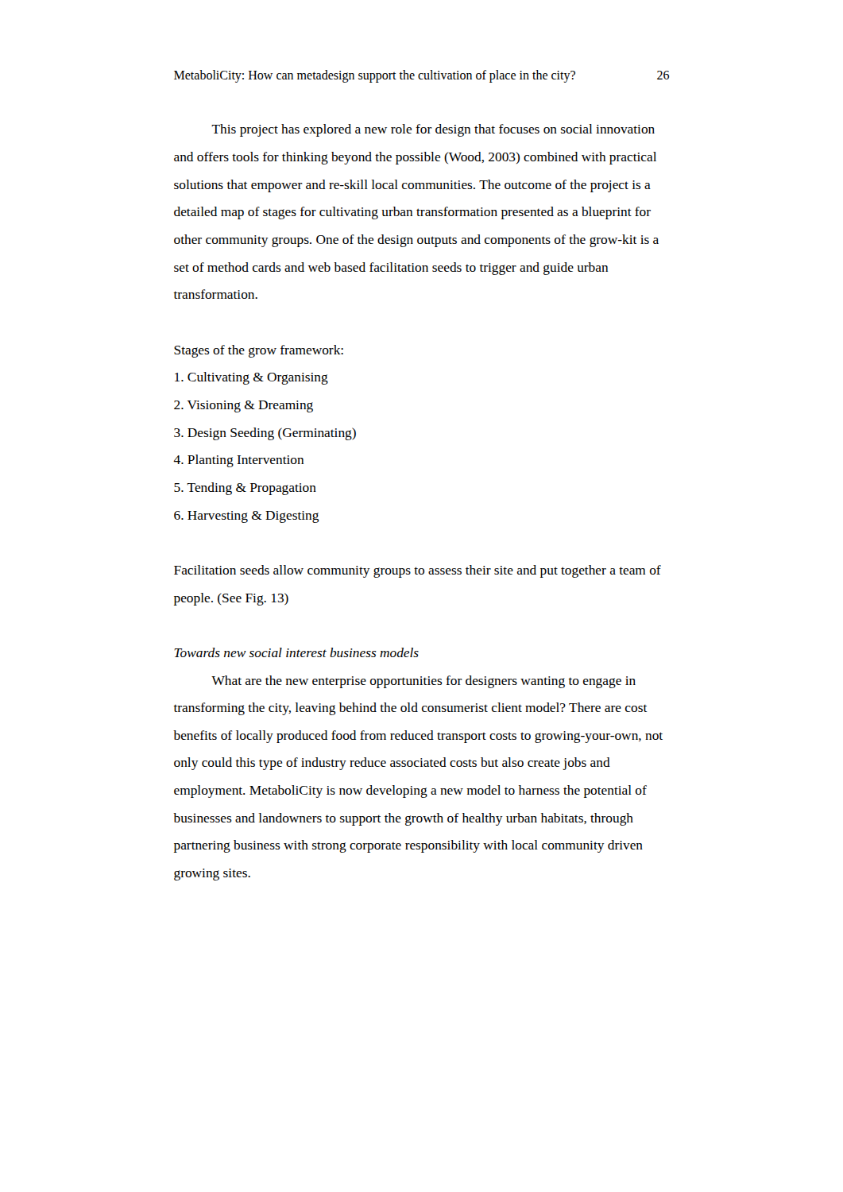MetaboliCity: How can metadesign support the cultivation of place in the city?
26
This project has explored a new role for design that focuses on social innovation and offers tools for thinking beyond the possible (Wood, 2003) combined with practical solutions that empower and re-skill local communities. The outcome of the project is a detailed map of stages for cultivating urban transformation presented as a blueprint for other community groups. One of the design outputs and components of the grow-kit is a set of method cards and web based facilitation seeds to trigger and guide urban transformation.
Stages of the grow framework:
1. Cultivating & Organising
2. Visioning & Dreaming
3. Design Seeding (Germinating)
4. Planting Intervention
5. Tending & Propagation
6. Harvesting & Digesting
Facilitation seeds allow community groups to assess their site and put together a team of people. (See Fig. 13)
Towards new social interest business models
What are the new enterprise opportunities for designers wanting to engage in transforming the city, leaving behind the old consumerist client model? There are cost benefits of locally produced food from reduced transport costs to growing-your-own, not only could this type of industry reduce associated costs but also create jobs and employment. MetaboliCity is now developing a new model to harness the potential of businesses and landowners to support the growth of healthy urban habitats, through partnering business with strong corporate responsibility with local community driven growing sites.